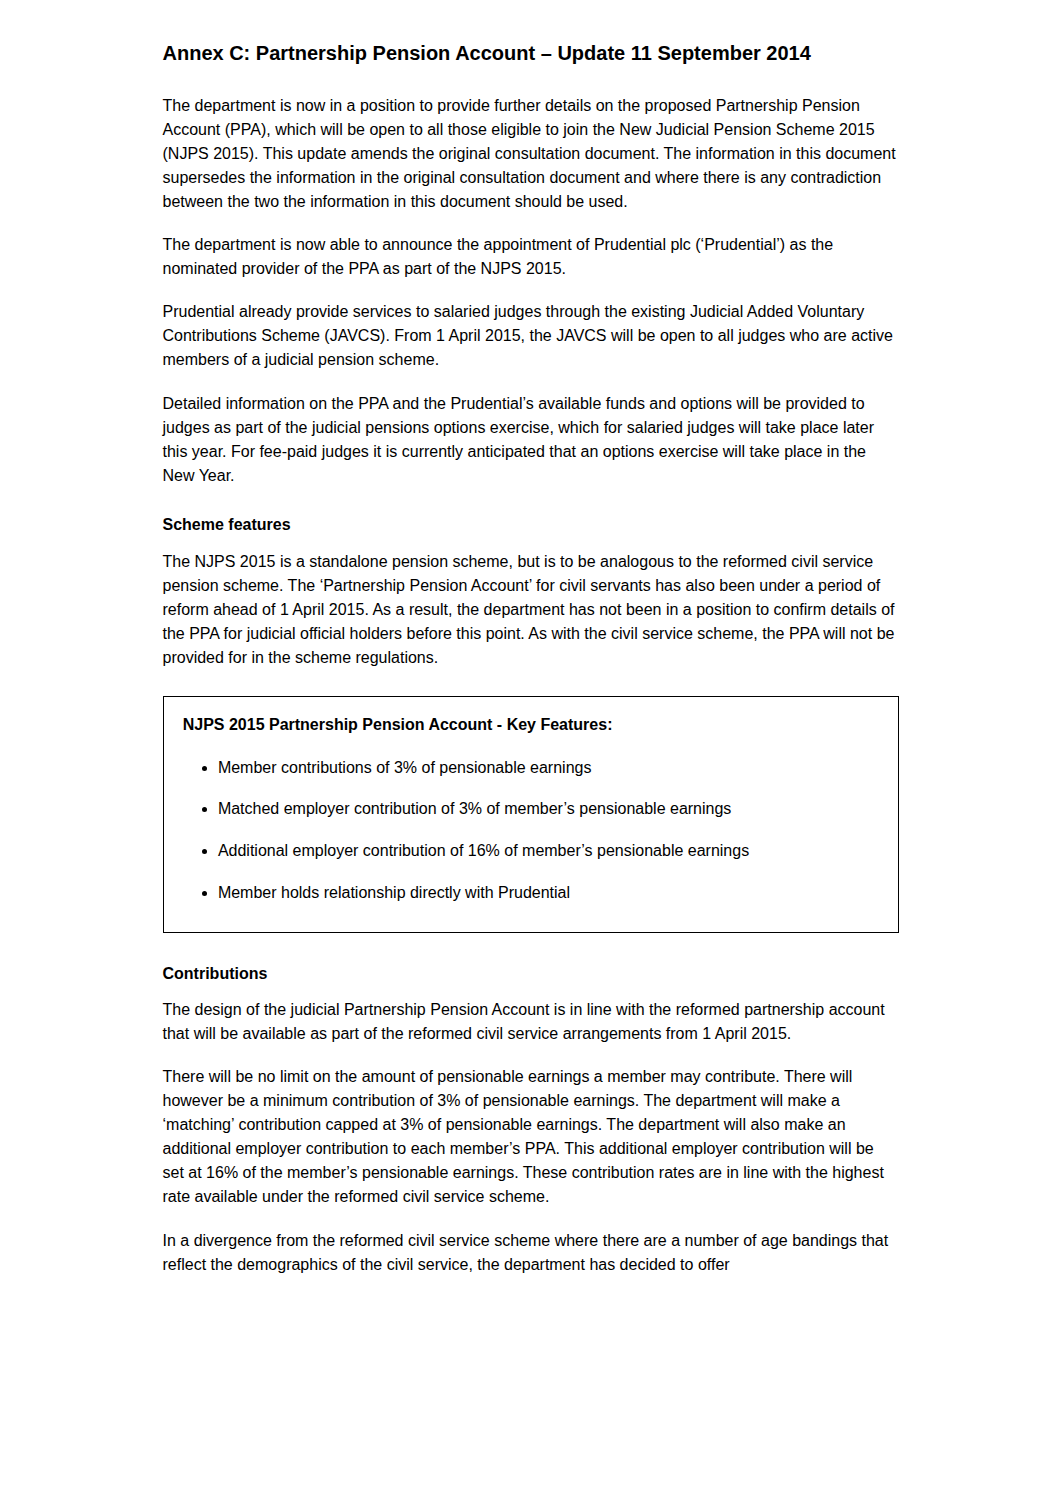Annex C: Partnership Pension Account – Update 11 September 2014
The department is now in a position to provide further details on the proposed Partnership Pension Account (PPA), which will be open to all those eligible to join the New Judicial Pension Scheme 2015 (NJPS 2015). This update amends the original consultation document. The information in this document supersedes the information in the original consultation document and where there is any contradiction between the two the information in this document should be used.
The department is now able to announce the appointment of Prudential plc (‘Prudential’) as the nominated provider of the PPA as part of the NJPS 2015.
Prudential already provide services to salaried judges through the existing Judicial Added Voluntary Contributions Scheme (JAVCS). From 1 April 2015, the JAVCS will be open to all judges who are active members of a judicial pension scheme.
Detailed information on the PPA and the Prudential’s available funds and options will be provided to judges as part of the judicial pensions options exercise, which for salaried judges will take place later this year. For fee-paid judges it is currently anticipated that an options exercise will take place in the New Year.
Scheme features
The NJPS 2015 is a standalone pension scheme, but is to be analogous to the reformed civil service pension scheme. The ‘Partnership Pension Account’ for civil servants has also been under a period of reform ahead of 1 April 2015. As a result, the department has not been in a position to confirm details of the PPA for judicial official holders before this point. As with the civil service scheme, the PPA will not be provided for in the scheme regulations.
NJPS 2015 Partnership Pension Account - Key Features:
Member contributions of 3% of pensionable earnings
Matched employer contribution of 3% of member’s pensionable earnings
Additional employer contribution of 16% of member’s pensionable earnings
Member holds relationship directly with Prudential
Contributions
The design of the judicial Partnership Pension Account is in line with the reformed partnership account that will be available as part of the reformed civil service arrangements from 1 April 2015.
There will be no limit on the amount of pensionable earnings a member may contribute. There will however be a minimum contribution of 3% of pensionable earnings. The department will make a ‘matching’ contribution capped at 3% of pensionable earnings. The department will also make an additional employer contribution to each member’s PPA. This additional employer contribution will be set at 16% of the member’s pensionable earnings. These contribution rates are in line with the highest rate available under the reformed civil service scheme.
In a divergence from the reformed civil service scheme where there are a number of age bandings that reflect the demographics of the civil service, the department has decided to offer